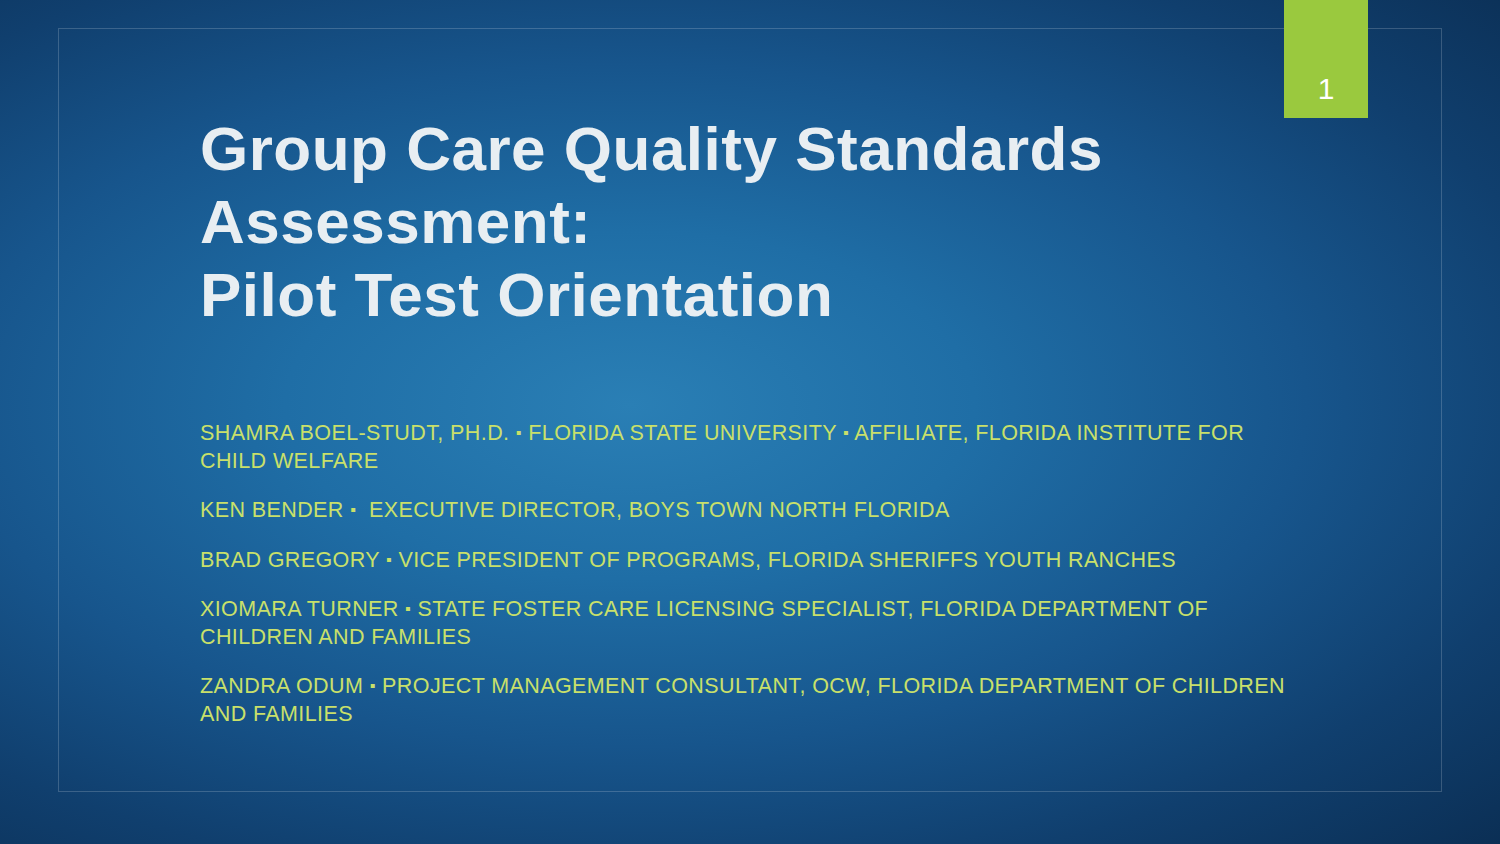1
Group Care Quality Standards Assessment:
Pilot Test Orientation
Shamra Boel-Studt, Ph.D. ▪ Florida State University ▪ Affiliate, Florida Institute for Child Welfare
Ken Bender ▪ Executive Director, Boys Town North Florida
Brad Gregory ▪ Vice President of Programs, Florida Sheriffs Youth Ranches
Xiomara Turner ▪ State Foster Care Licensing Specialist, Florida Department of Children and Families
Zandra Odum ▪ Project Management Consultant, OCW, Florida Department of Children and Families